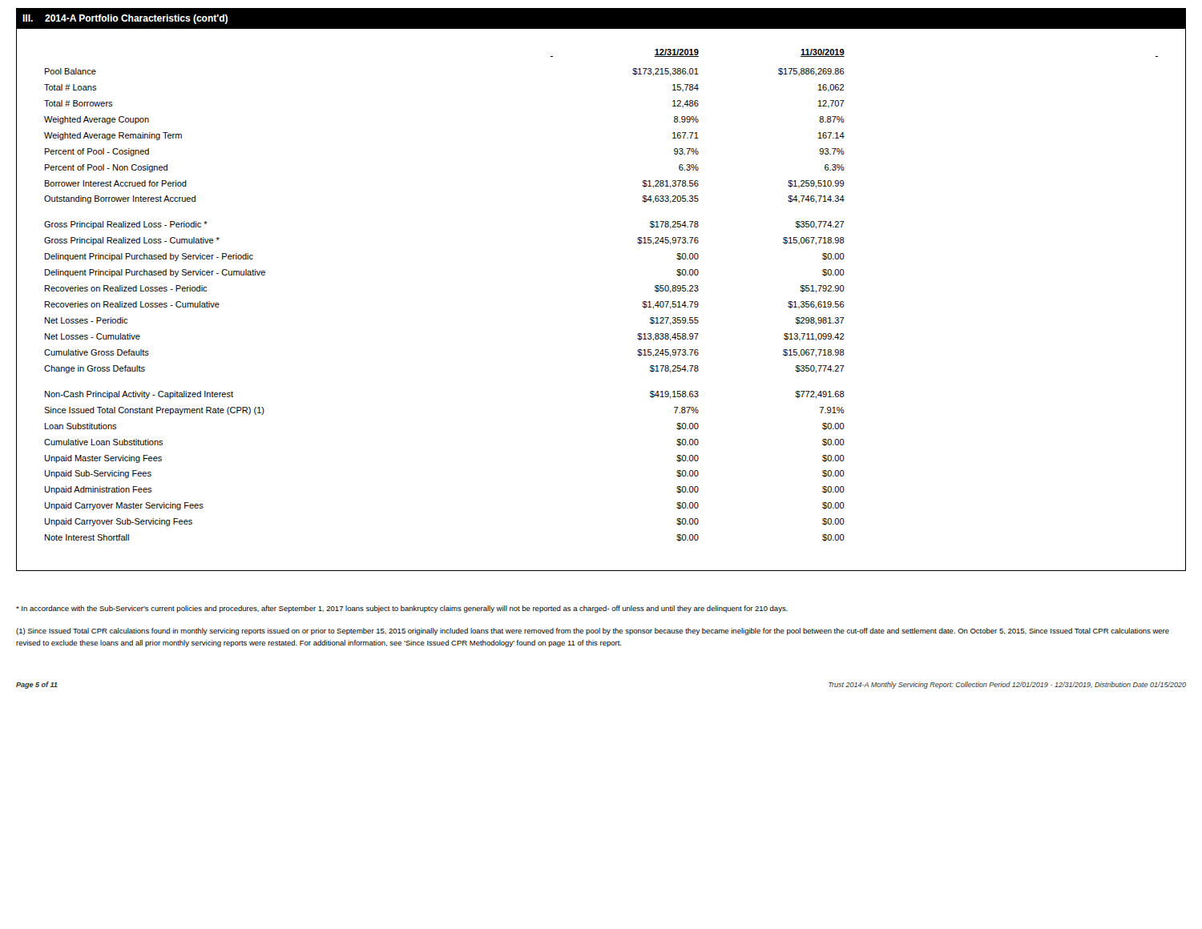III. 2014-A Portfolio Characteristics (cont'd)
| | 12/31/2019 | 11/30/2019 | |
| Pool Balance | $173,215,386.01 | $175,886,269.86 | |
| Total # Loans | 15,784 | 16,062 | |
| Total # Borrowers | 12,486 | 12,707 | |
| Weighted Average Coupon | 8.99% | 8.87% | |
| Weighted Average Remaining Term | 167.71 | 167.14 | |
| Percent of Pool - Cosigned | 93.7% | 93.7% | |
| Percent of Pool - Non Cosigned | 6.3% | 6.3% | |
| Borrower Interest Accrued for Period | $1,281,378.56 | $1,259,510.99 | |
| Outstanding Borrower Interest Accrued | $4,633,205.35 | $4,746,714.34 | |
| Gross Principal Realized Loss - Periodic * | $178,254.78 | $350,774.27 | |
| Gross Principal Realized Loss - Cumulative * | $15,245,973.76 | $15,067,718.98 | |
| Delinquent Principal Purchased by Servicer - Periodic | $0.00 | $0.00 | |
| Delinquent Principal Purchased by Servicer - Cumulative | $0.00 | $0.00 | |
| Recoveries on Realized Losses - Periodic | $50,895.23 | $51,792.90 | |
| Recoveries on Realized Losses - Cumulative | $1,407,514.79 | $1,356,619.56 | |
| Net Losses - Periodic | $127,359.55 | $298,981.37 | |
| Net Losses - Cumulative | $13,838,458.97 | $13,711,099.42 | |
| Cumulative Gross Defaults | $15,245,973.76 | $15,067,718.98 | |
| Change in Gross Defaults | $178,254.78 | $350,774.27 | |
| Non-Cash Principal Activity - Capitalized Interest | $419,158.63 | $772,491.68 | |
| Since Issued Total Constant Prepayment Rate (CPR) (1) | 7.87% | 7.91% | |
| Loan Substitutions | $0.00 | $0.00 | |
| Cumulative Loan Substitutions | $0.00 | $0.00 | |
| Unpaid Master Servicing Fees | $0.00 | $0.00 | |
| Unpaid Sub-Servicing Fees | $0.00 | $0.00 | |
| Unpaid Administration Fees | $0.00 | $0.00 | |
| Unpaid Carryover Master Servicing Fees | $0.00 | $0.00 | |
| Unpaid Carryover Sub-Servicing Fees | $0.00 | $0.00 | |
| Note Interest Shortfall | $0.00 | $0.00 | |
* In accordance with the Sub-Servicer's current policies and procedures, after September 1, 2017 loans subject to bankruptcy claims generally will not be reported as a charged- off unless and until they are delinquent for 210 days.
(1) Since Issued Total CPR calculations found in monthly servicing reports issued on or prior to September 15, 2015 originally included loans that were removed from the pool by the sponsor because they became ineligible for the pool between the cut-off date and settlement date. On October 5, 2015, Since Issued Total CPR calculations were revised to exclude these loans and all prior monthly servicing reports were restated. For additional information, see 'Since Issued CPR Methodology' found on page 11 of this report.
Page 5 of 11
Trust 2014-A Monthly Servicing Report: Collection Period 12/01/2019 - 12/31/2019, Distribution Date 01/15/2020